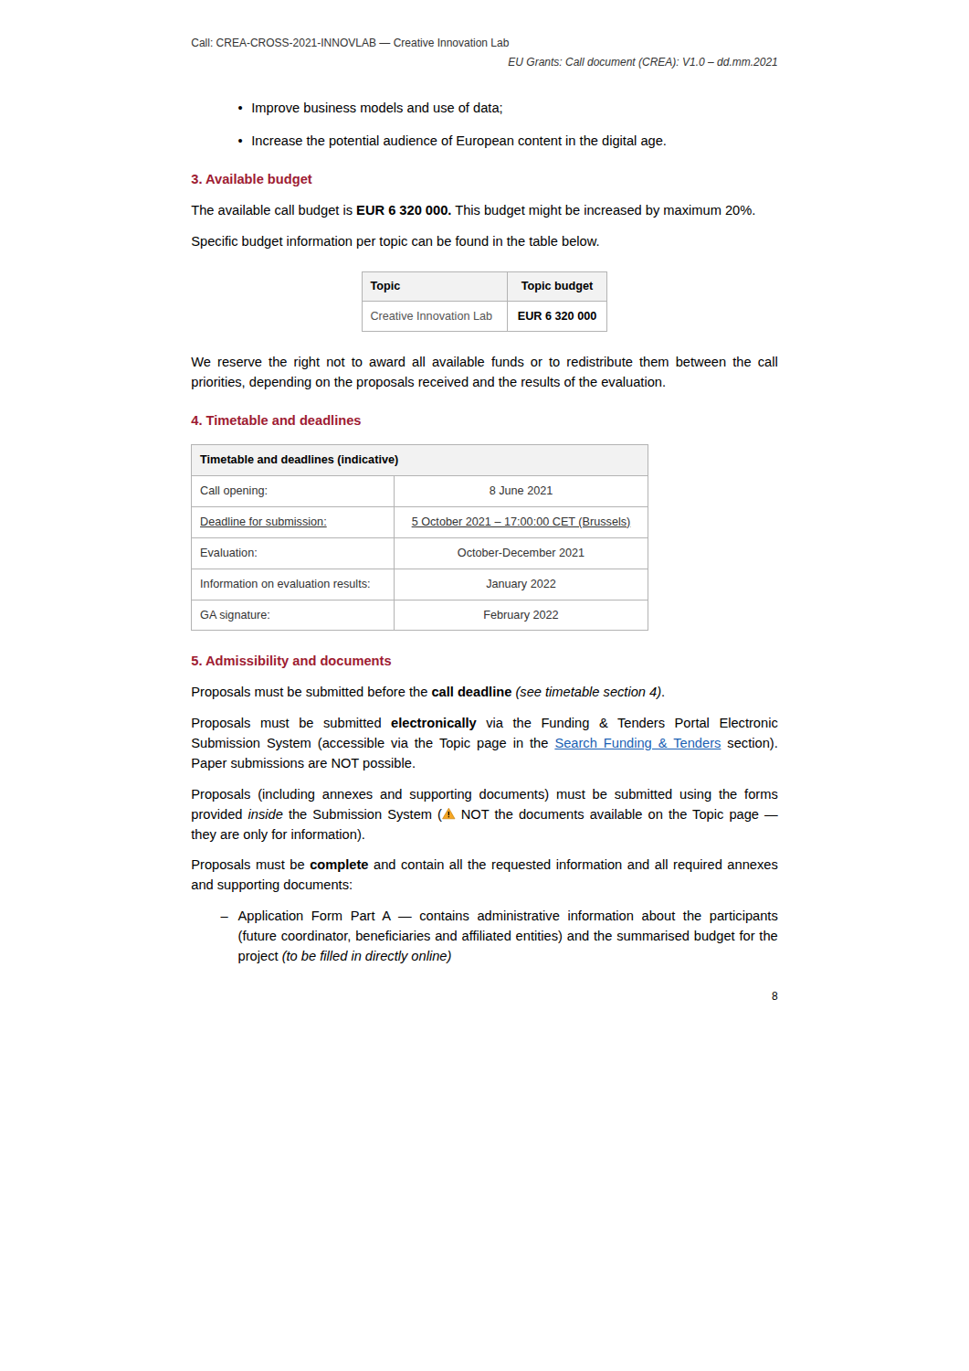Call: CREA-CROSS-2021-INNOVLAB — Creative Innovation Lab
EU Grants: Call document (CREA): V1.0 – dd.mm.2021
Improve business models and use of data;
Increase the potential audience of European content in the digital age.
3. Available budget
The available call budget is EUR 6 320 000. This budget might be increased by maximum 20%.
Specific budget information per topic can be found in the table below.
| Topic | Topic budget |
| --- | --- |
| Creative Innovation Lab | EUR 6 320 000 |
We reserve the right not to award all available funds or to redistribute them between the call priorities, depending on the proposals received and the results of the evaluation.
4. Timetable and deadlines
| Timetable and deadlines (indicative) |
| --- |
| Call opening: | 8 June 2021 |
| Deadline for submission: | 5 October 2021 – 17:00:00 CET (Brussels) |
| Evaluation: | October-December 2021 |
| Information on evaluation results: | January 2022 |
| GA signature: | February 2022 |
5. Admissibility and documents
Proposals must be submitted before the call deadline (see timetable section 4).
Proposals must be submitted electronically via the Funding & Tenders Portal Electronic Submission System (accessible via the Topic page in the Search Funding & Tenders section). Paper submissions are NOT possible.
Proposals (including annexes and supporting documents) must be submitted using the forms provided inside the Submission System ( NOT the documents available on the Topic page — they are only for information).
Proposals must be complete and contain all the requested information and all required annexes and supporting documents:
Application Form Part A — contains administrative information about the participants (future coordinator, beneficiaries and affiliated entities) and the summarised budget for the project (to be filled in directly online)
8